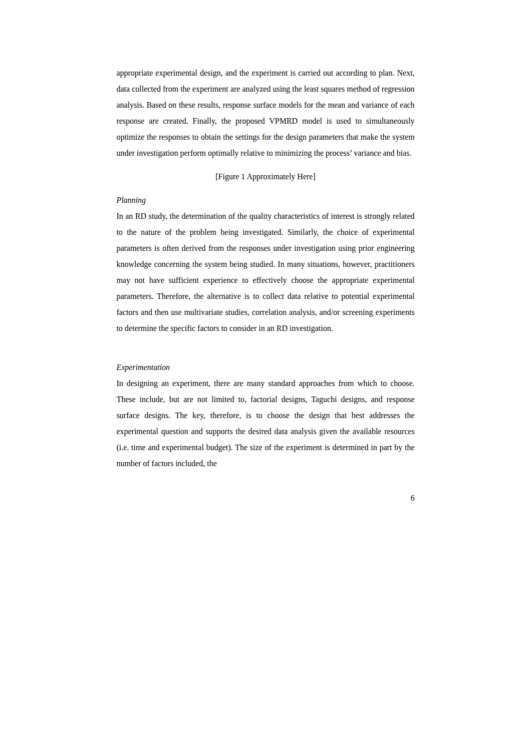appropriate experimental design, and the experiment is carried out according to plan. Next, data collected from the experiment are analyzed using the least squares method of regression analysis. Based on these results, response surface models for the mean and variance of each response are created. Finally, the proposed VPMRD model is used to simultaneously optimize the responses to obtain the settings for the design parameters that make the system under investigation perform optimally relative to minimizing the process’ variance and bias.
[Figure 1 Approximately Here]
Planning
In an RD study, the determination of the quality characteristics of interest is strongly related to the nature of the problem being investigated. Similarly, the choice of experimental parameters is often derived from the responses under investigation using prior engineering knowledge concerning the system being studied. In many situations, however, practitioners may not have sufficient experience to effectively choose the appropriate experimental parameters. Therefore, the alternative is to collect data relative to potential experimental factors and then use multivariate studies, correlation analysis, and/or screening experiments to determine the specific factors to consider in an RD investigation.
Experimentation
In designing an experiment, there are many standard approaches from which to choose. These include, but are not limited to, factorial designs, Taguchi designs, and response surface designs. The key, therefore, is to choose the design that best addresses the experimental question and supports the desired data analysis given the available resources (i.e. time and experimental budget). The size of the experiment is determined in part by the number of factors included, the
6